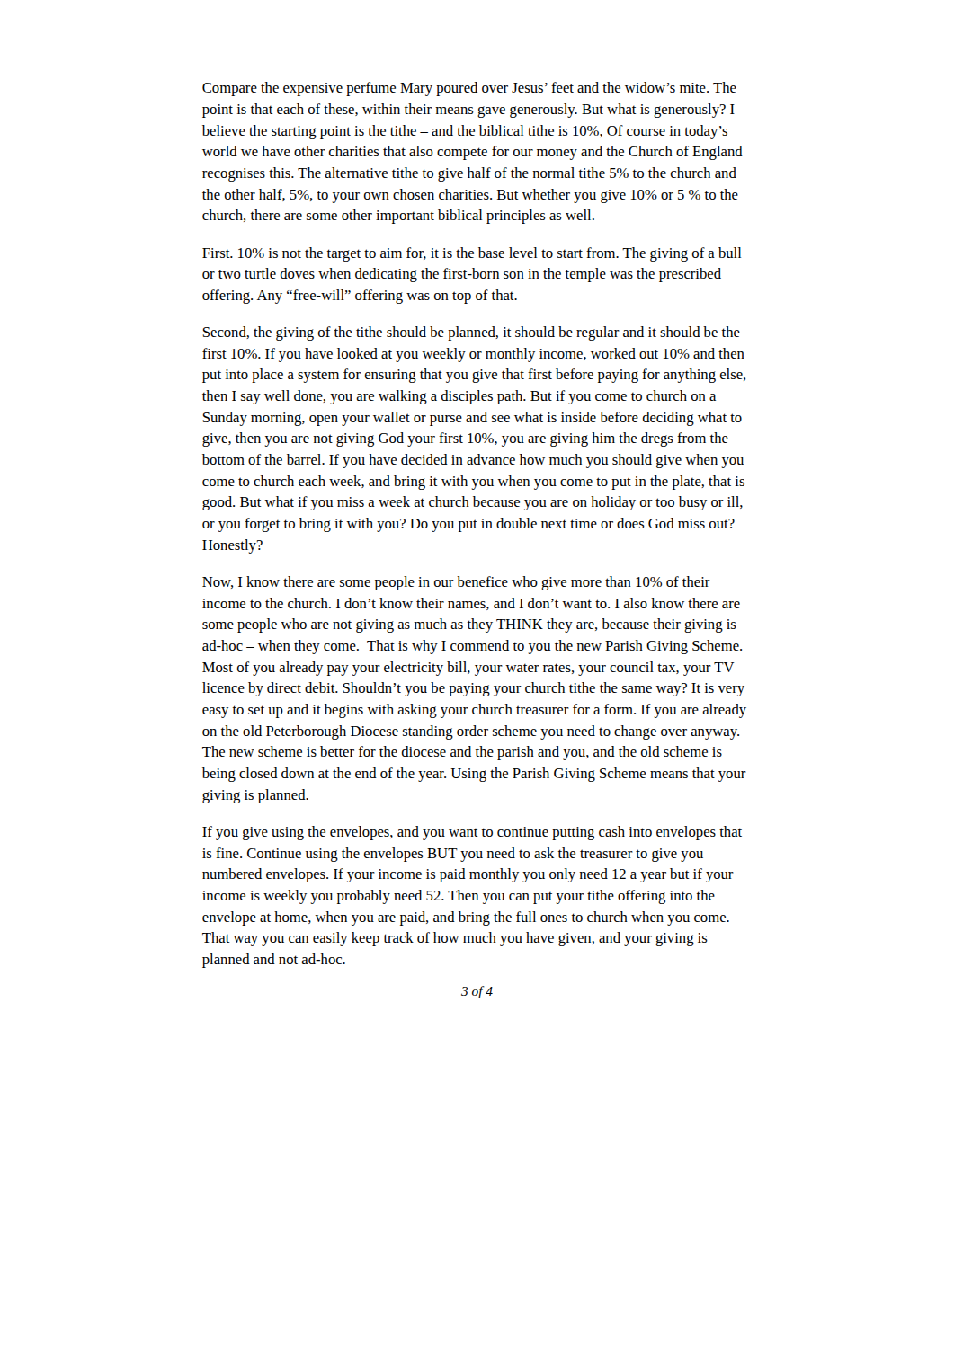Compare the expensive perfume Mary poured over Jesus’ feet and the widow’s mite. The point is that each of these, within their means gave generously. But what is generously? I believe the starting point is the tithe – and the biblical tithe is 10%, Of course in today’s world we have other charities that also compete for our money and the Church of England recognises this. The alternative tithe to give half of the normal tithe 5% to the church and the other half, 5%, to your own chosen charities. But whether you give 10% or 5 % to the church, there are some other important biblical principles as well.
First. 10% is not the target to aim for, it is the base level to start from. The giving of a bull or two turtle doves when dedicating the first-born son in the temple was the prescribed offering. Any “free-will” offering was on top of that.
Second, the giving of the tithe should be planned, it should be regular and it should be the first 10%. If you have looked at you weekly or monthly income, worked out 10% and then put into place a system for ensuring that you give that first before paying for anything else, then I say well done, you are walking a disciples path. But if you come to church on a Sunday morning, open your wallet or purse and see what is inside before deciding what to give, then you are not giving God your first 10%, you are giving him the dregs from the bottom of the barrel. If you have decided in advance how much you should give when you come to church each week, and bring it with you when you come to put in the plate, that is good. But what if you miss a week at church because you are on holiday or too busy or ill, or you forget to bring it with you? Do you put in double next time or does God miss out? Honestly?
Now, I know there are some people in our benefice who give more than 10% of their income to the church. I don’t know their names, and I don’t want to. I also know there are some people who are not giving as much as they THINK they are, because their giving is ad-hoc – when they come. That is why I commend to you the new Parish Giving Scheme. Most of you already pay your electricity bill, your water rates, your council tax, your TV licence by direct debit. Shouldn’t you be paying your church tithe the same way? It is very easy to set up and it begins with asking your church treasurer for a form. If you are already on the old Peterborough Diocese standing order scheme you need to change over anyway. The new scheme is better for the diocese and the parish and you, and the old scheme is being closed down at the end of the year. Using the Parish Giving Scheme means that your giving is planned.
If you give using the envelopes, and you want to continue putting cash into envelopes that is fine. Continue using the envelopes BUT you need to ask the treasurer to give you numbered envelopes. If your income is paid monthly you only need 12 a year but if your income is weekly you probably need 52. Then you can put your tithe offering into the envelope at home, when you are paid, and bring the full ones to church when you come. That way you can easily keep track of how much you have given, and your giving is planned and not ad-hoc.
3 of 4